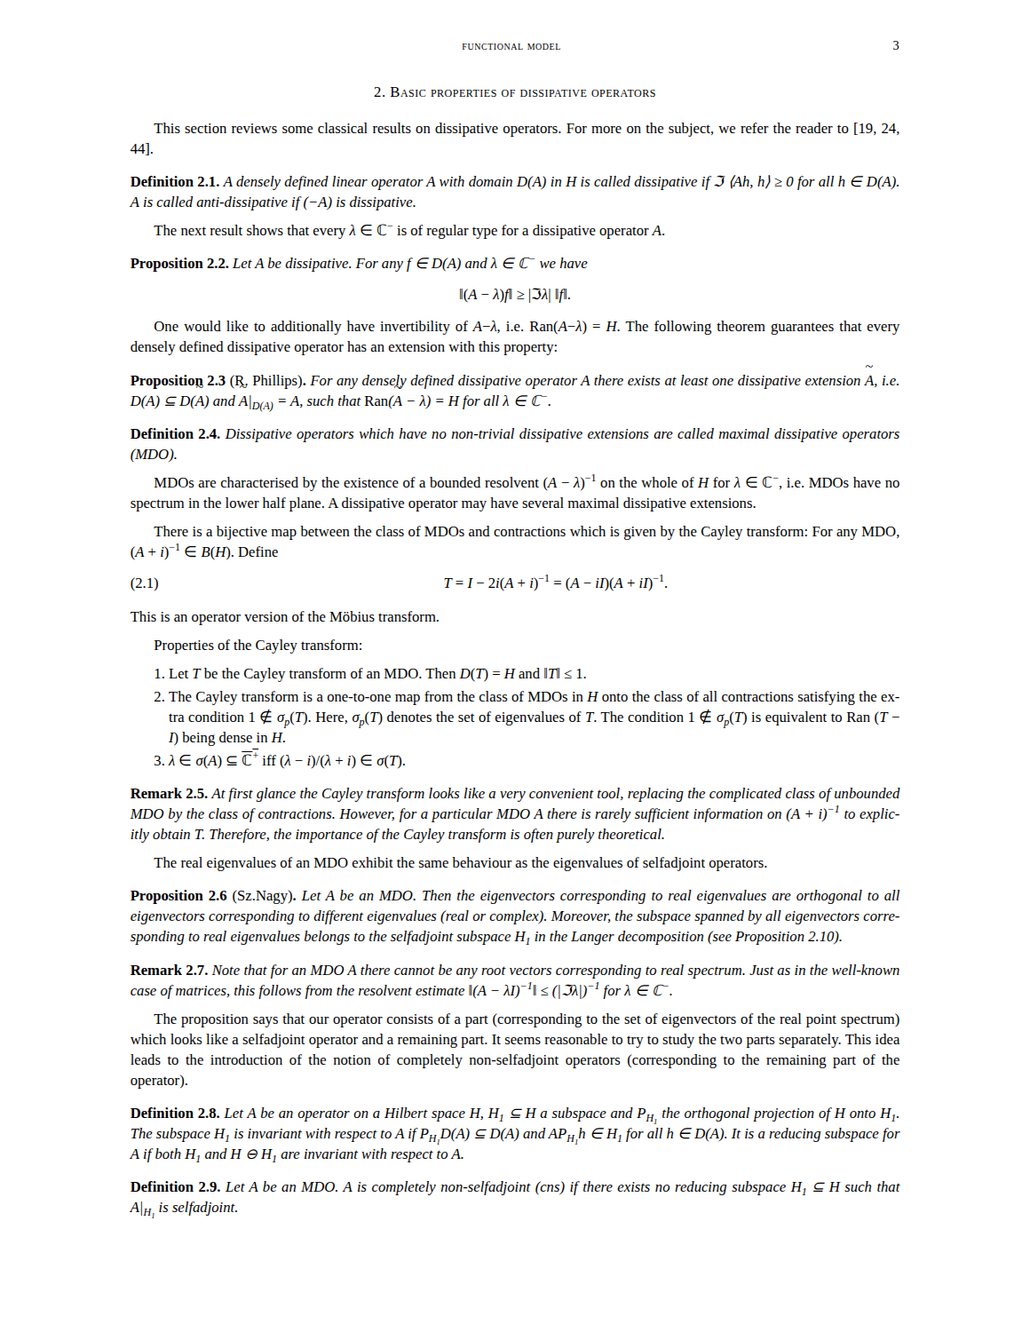functional model 3
2. Basic properties of dissipative operators
This section reviews some classical results on dissipative operators. For more on the subject, we refer the reader to [19, 24, 44].
Definition 2.1. A densely defined linear operator A with domain D(A) in H is called dissipative if ℑ ⟨Ah, h⟩ ≥ 0 for all h ∈ D(A). A is called anti-dissipative if (−A) is dissipative.
The next result shows that every λ ∈ ℂ− is of regular type for a dissipative operator A.
Proposition 2.2. Let A be dissipative. For any f ∈ D(A) and λ ∈ ℂ− we have
‖(A − λ)f‖ ≥ |ℑλ| ‖f‖.
One would like to additionally have invertibility of A−λ, i.e. Ran(A−λ) = H. The following theorem guarantees that every densely defined dissipative operator has an extension with this property:
Proposition 2.3 (R. Phillips). For any densely defined dissipative operator A there exists at least one dissipative extension A, i.e. D(A) ⊆ D(A) and A|D(A) = A, such that Ran(A − λ) = H for all λ ∈ ℂ−.
Definition 2.4. Dissipative operators which have no non-trivial dissipative extensions are called maximal dissipative operators (MDO).
MDOs are characterised by the existence of a bounded resolvent (A − λ)−1 on the whole of H for λ ∈ ℂ−, i.e. MDOs have no spectrum in the lower half plane. A dissipative operator may have several maximal dissipative extensions.
There is a bijective map between the class of MDOs and contractions which is given by the Cayley transform: For any MDO, (A + i)−1 ∈ B(H). Define
(2.1) T = I − 2i(A + i)−1 = (A − iI)(A + iI)−1.
This is an operator version of the Möbius transform.
Properties of the Cayley transform:
Let T be the Cayley transform of an MDO. Then D(T) = H and ‖T‖ ≤ 1.
The Cayley transform is a one-to-one map from the class of MDOs in H onto the class of all contractions satisfying the extra condition 1 ∉ σp(T). Here, σp(T) denotes the set of eigenvalues of T. The condition 1 ∉ σp(T) is equivalent to Ran (T − I) being dense in H.
λ ∈ σ(A) ⊆ ℂ+ iff (λ − i)/(λ + i) ∈ σ(T).
Remark 2.5. At first glance the Cayley transform looks like a very convenient tool, replacing the complicated class of unbounded MDO by the class of contractions. However, for a particular MDO A there is rarely sufficient information on (A + i)−1 to explicitly obtain T. Therefore, the importance of the Cayley transform is often purely theoretical.
The real eigenvalues of an MDO exhibit the same behaviour as the eigenvalues of selfadjoint operators.
Proposition 2.6 (Sz.Nagy). Let A be an MDO. Then the eigenvectors corresponding to real eigenvalues are orthogonal to all eigenvectors corresponding to different eigenvalues (real or complex). Moreover, the subspace spanned by all eigenvectors corresponding to real eigenvalues belongs to the selfadjoint subspace H1 in the Langer decomposition (see Proposition 2.10).
Remark 2.7. Note that for an MDO A there cannot be any root vectors corresponding to real spectrum. Just as in the well-known case of matrices, this follows from the resolvent estimate ‖(A − λI)−1‖ ≤ (|ℑλ|)−1 for λ ∈ ℂ−.
The proposition says that our operator consists of a part (corresponding to the set of eigenvectors of the real point spectrum) which looks like a selfadjoint operator and a remaining part. It seems reasonable to try to study the two parts separately. This idea leads to the introduction of the notion of completely non-selfadjoint operators (corresponding to the remaining part of the operator).
Definition 2.8. Let A be an operator on a Hilbert space H, H1 ⊆ H a subspace and PH1 the orthogonal projection of H onto H1. The subspace H1 is invariant with respect to A if PH1D(A) ⊆ D(A) and APH1h ∈ H1 for all h ∈ D(A). It is a reducing subspace for A if both H1 and H ⊖ H1 are invariant with respect to A.
Definition 2.9. Let A be an MDO. A is completely non-selfadjoint (cns) if there exists no reducing subspace H1 ⊆ H such that A|H1 is selfadjoint.